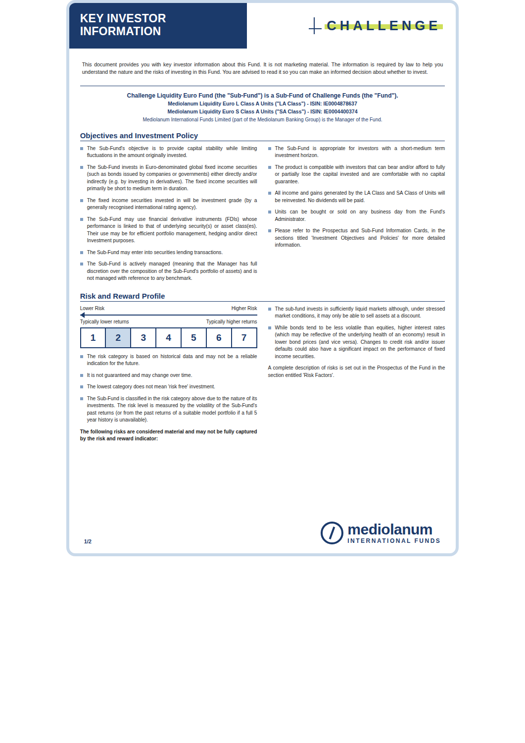KEY INVESTOR
INFORMATION
CHALLENGE
This document provides you with key investor information about this Fund. It is not marketing material. The information is required by law to help you understand the nature and the risks of investing in this Fund. You are advised to read it so you can make an informed decision about whether to invest.
Challenge Liquidity Euro Fund (the "Sub-Fund") is a Sub-Fund of Challenge Funds (the "Fund").
Mediolanum Liquidity Euro L Class A Units ("LA Class") - ISIN: IE0004878637
Mediolanum Liquidity Euro S Class A Units ("SA Class") - ISIN: IE0004400374
Mediolanum International Funds Limited (part of the Mediolanum Banking Group) is the Manager of the Fund.
Objectives and Investment Policy
The Sub-Fund's objective is to provide capital stability while limiting fluctuations in the amount originally invested.
The Sub-Fund invests in Euro-denominated global fixed income securities (such as bonds issued by companies or governments) either directly and/or indirectly (e.g. by investing in derivatives). The fixed income securities will primarily be short to medium term in duration.
The fixed income securities invested in will be investment grade (by a generally recognised international rating agency).
The Sub-Fund may use financial derivative instruments (FDIs) whose performance is linked to that of underlying security(s) or asset class(es). Their use may be for efficient portfolio management, hedging and/or direct Investment purposes.
The Sub-Fund may enter into securities lending transactions.
The Sub-Fund is actively managed (meaning that the Manager has full discretion over the composition of the Sub-Fund's portfolio of assets) and is not managed with reference to any benchmark.
The Sub-Fund is appropriate for investors with a short-medium term investment horizon.
The product is compatible with investors that can bear and/or afford to fully or partially lose the capital invested and are comfortable with no capital guarantee.
All income and gains generated by the LA Class and SA Class of Units will be reinvested. No dividends will be paid.
Units can be bought or sold on any business day from the Fund's Administrator.
Please refer to the Prospectus and Sub-Fund Information Cards, in the sections titled 'Investment Objectives and Policies' for more detailed information.
Risk and Reward Profile
Lower Risk Higher Risk
Typically lower returns Typically higher returns
1
2
3
4
5
6
7
The risk category is based on historical data and may not be a reliable indication for the future.
It is not guaranteed and may change over time.
The lowest category does not mean 'risk free' investment.
The Sub-Fund is classified in the risk category above due to the nature of its investments. The risk level is measured by the volatility of the Sub-Fund's past returns (or from the past returns of a suitable model portfolio if a full 5 year history is unavailable).
The following risks are considered material and may not be fully captured by the risk and reward indicator:
The sub-fund invests in sufficiently liquid markets although, under stressed market conditions, it may only be able to sell assets at a discount.
While bonds tend to be less volatile than equities, higher interest rates (which may be reflective of the underlying health of an economy) result in lower bond prices (and vice versa). Changes to credit risk and/or issuer defaults could also have a significant impact on the performance of fixed income securities.
A complete description of risks is set out in the Prospectus of the Fund in the section entitled 'Risk Factors'.
1/2
mediolanum
INTERNATIONAL FUNDS